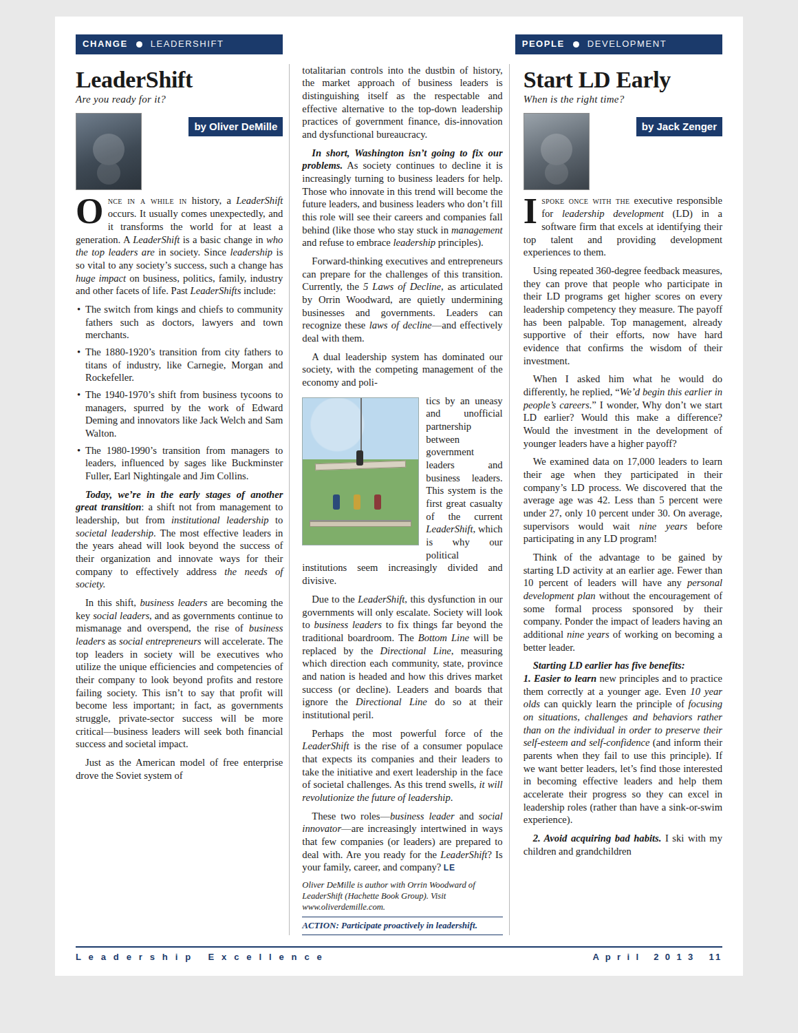CHANGE LEADERSHIFT
PEOPLE DEVELOPMENT
LeaderShift
Are you ready for it?
by Oliver DeMille
Once in a while in history, a Leader­Shift occurs. It usually comes unexpectedly, and it transforms the world for at least a generation. A LeaderShift is a basic change in who the top leaders are in society. Since leadership is so vital to any society’s success, such a change has huge impact on business, politics, family, industry and other facets of life. Past LeaderShifts include:
The switch from kings and chiefs to community fathers such as doctors, lawyers and town merchants.
The 1880-1920’s transition from city fathers to titans of industry, like Carnegie, Morgan and Rockefeller.
The 1940-1970’s shift from business tycoons to managers, spurred by the work of Edward Deming and innovators like Jack Welch and Sam Walton.
The 1980-1990’s transition from managers to leaders, influenced by sages like Buckminster Fuller, Earl Nightingale and Jim Collins.
Today, we’re in the early stages of another great transition: a shift not from management to leadership, but from institutional leadership to societal leadership. The most effective leaders in the years ahead will look beyond the success of their organization and innovate ways for their company to effectively address the needs of society.
In this shift, business leaders are becoming the key social leaders, and as governments continue to mismanage and overspend, the rise of business leaders as social entrepreneurs will accelerate. The top leaders in society will be executives who utilize the unique efficiencies and competencies of their company to look beyond profits and restore failing society. This isn’t to say that profit will become less important; in fact, as governments struggle, private-sector success will be more critical—business leaders will seek both financial success and societal impact.
Just as the American model of free enterprise drove the Soviet system of
totalitarian controls into the dustbin of history, the market approach of business leaders is distinguishing itself as the respectable and effective alternative to the top-down leadership practices of government finance, dis-innovation and dysfunctional bureaucracy.
In short, Washington isn’t going to fix our problems. As society continues to decline it is increasingly turning to business leaders for help. Those who innovate in this trend will become the future leaders, and business leaders who don’t fill this role will see their careers and companies fall behind (like those who stay stuck in management and refuse to embrace leadership principles).
Forward-thinking executives and entrepreneurs can prepare for the challenges of this transition. Currently, the 5 Laws of Decline, as articulated by Orrin Woodward, are quietly undermining businesses and governments. Leaders can recognize these laws of decline—and effectively deal with them.
A dual leadership system has dominated our society, with the competing management of the economy and poli-
tics by an uneasy and unofficial partnership between government leaders and business leaders. This system is the first great casualty of the current LeaderShift, which is why our political institutions seem increasingly divided and divisive.
Due to the LeaderShift, this dysfunction in our governments will only escalate. Society will look to business leaders to fix things far beyond the traditional boardroom. The Bottom Line will be replaced by the Directional Line, measuring which direction each community, state, province and nation is headed and how this drives market success (or decline). Leaders and boards that ignore the Directional Line do so at their institutional peril.
Perhaps the most powerful force of the LeaderShift is the rise of a consumer populace that expects its companies and their leaders to take the initiative and exert leadership in the face of societal challenges. As this trend swells, it will revolutionize the future of leadership.
These two roles—business leader and social innovator—are increasingly intertwined in ways that few companies (or leaders) are prepared to deal with. Are you ready for the LeaderShift? Is your family, career, and company? LE
Oliver DeMille is author with Orrin Woodward of LeaderShift (Hachette Book Group). Visit www.oliverdemille.com.
ACTION: Participate proactively in leadershift.
Start LD Early
When is the right time?
by Jack Zenger
I spoke once with the executive responsible for leadership development (LD) in a software firm that excels at identifying their top talent and providing development experiences to them.
Using repeated 360-degree feedback measures, they can prove that people who participate in their LD programs get higher scores on every leadership competency they measure. The payoff has been palpable. Top management, already supportive of their efforts, now have hard evidence that confirms the wisdom of their investment.
When I asked him what he would do differently, he replied, “We’d begin this earlier in people’s careers.” I wonder, Why don’t we start LD earlier? Would this make a difference? Would the investment in the development of younger leaders have a higher payoff?
We examined data on 17,000 leaders to learn their age when they participated in their company’s LD process. We discovered that the average age was 42. Less than 5 percent were under 27, only 10 percent under 30. On average, supervisors would wait nine years before participating in any LD program!
Think of the advantage to be gained by starting LD activity at an earlier age. Fewer than 10 percent of leaders will have any personal development plan without the encouragement of some formal process sponsored by their company. Ponder the impact of leaders having an additional nine years of working on becoming a better leader.
Starting LD earlier has five benefits:
1. Easier to learn new principles and to practice them correctly at a younger age. Even 10 year olds can quickly learn the principle of focusing on situations, challenges and behaviors rather than on the individual in order to preserve their self-esteem and self-confidence (and inform their parents when they fail to use this principle). If we want better leaders, let’s find those interested in becoming effective leaders and help them accelerate their progress so they can excel in leadership roles (rather than have a sink-or-swim experience).
2. Avoid acquiring bad habits. I ski with my children and grandchildren
L e a d e r s h i p E x c e l l e n c e
A p r i l 2 0 1 3 11